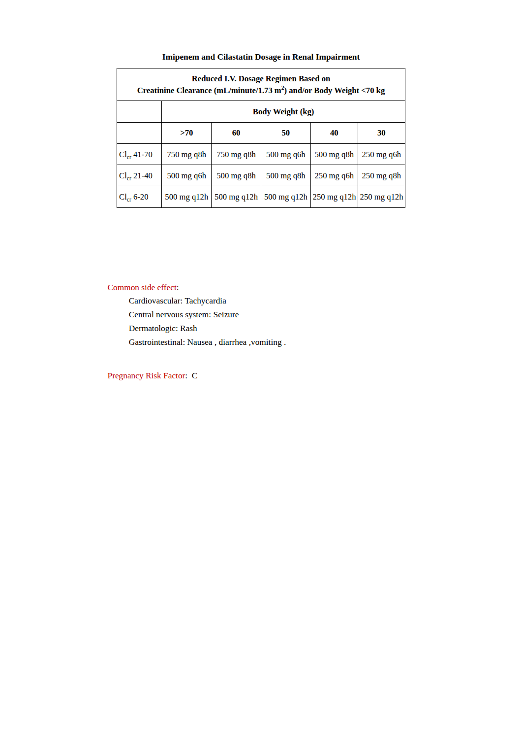Imipenem and Cilastatin Dosage in Renal Impairment
| Reduced I.V. Dosage Regimen Based on Creatinine Clearance (mL/minute/1.73 m 2 ) and/or Body Weight <70 kg |
| | Body Weight (kg) |
| | >70 | 60 | 50 | 40 | 30 |
| Cl cr 41-70 | 750 mg q8h | 750 mg q8h | 500 mg q6h | 500 mg q8h | 250 mg q6h |
| Cl cr 21-40 | 500 mg q6h | 500 mg q8h | 500 mg q8h | 250 mg q6h | 250 mg q8h |
| Cl cr 6-20 | 500 mg q12h | 500 mg q12h | 500 mg q12h | 250 mg q12h | 250 mg q12h |
Common side effect:
Cardiovascular: Tachycardia
Central nervous system: Seizure
Dermatologic: Rash
Gastrointestinal: Nausea , diarrhea ,vomiting .
Pregnancy Risk Factor: C